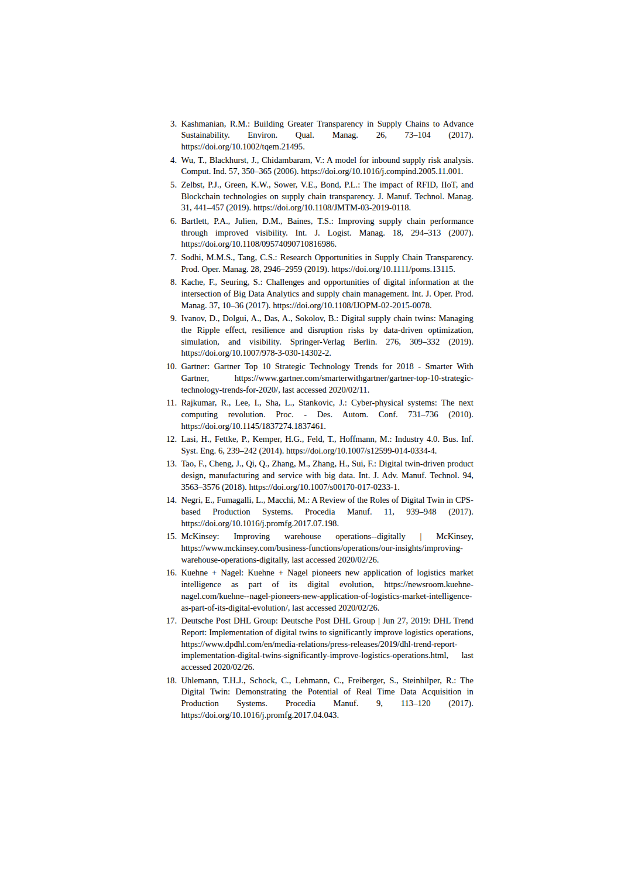3. Kashmanian, R.M.: Building Greater Transparency in Supply Chains to Advance Sustainability. Environ. Qual. Manag. 26, 73–104 (2017). https://doi.org/10.1002/tqem.21495.
4. Wu, T., Blackhurst, J., Chidambaram, V.: A model for inbound supply risk analysis. Comput. Ind. 57, 350–365 (2006). https://doi.org/10.1016/j.compind.2005.11.001.
5. Zelbst, P.J., Green, K.W., Sower, V.E., Bond, P.L.: The impact of RFID, IIoT, and Blockchain technologies on supply chain transparency. J. Manuf. Technol. Manag. 31, 441–457 (2019). https://doi.org/10.1108/JMTM-03-2019-0118.
6. Bartlett, P.A., Julien, D.M., Baines, T.S.: Improving supply chain performance through improved visibility. Int. J. Logist. Manag. 18, 294–313 (2007). https://doi.org/10.1108/09574090710816986.
7. Sodhi, M.M.S., Tang, C.S.: Research Opportunities in Supply Chain Transparency. Prod. Oper. Manag. 28, 2946–2959 (2019). https://doi.org/10.1111/poms.13115.
8. Kache, F., Seuring, S.: Challenges and opportunities of digital information at the intersection of Big Data Analytics and supply chain management. Int. J. Oper. Prod. Manag. 37, 10–36 (2017). https://doi.org/10.1108/IJOPM-02-2015-0078.
9. Ivanov, D., Dolgui, A., Das, A., Sokolov, B.: Digital supply chain twins: Managing the Ripple effect, resilience and disruption risks by data-driven optimization, simulation, and visibility. Springer-Verlag Berlin. 276, 309–332 (2019). https://doi.org/10.1007/978-3-030-14302-2.
10. Gartner: Gartner Top 10 Strategic Technology Trends for 2018 - Smarter With Gartner, https://www.gartner.com/smarterwithgartner/gartner-top-10-strategic-technology-trends-for-2020/, last accessed 2020/02/11.
11. Rajkumar, R., Lee, I., Sha, L., Stankovic, J.: Cyber-physical systems: The next computing revolution. Proc. - Des. Autom. Conf. 731–736 (2010). https://doi.org/10.1145/1837274.1837461.
12. Lasi, H., Fettke, P., Kemper, H.G., Feld, T., Hoffmann, M.: Industry 4.0. Bus. Inf. Syst. Eng. 6, 239–242 (2014). https://doi.org/10.1007/s12599-014-0334-4.
13. Tao, F., Cheng, J., Qi, Q., Zhang, M., Zhang, H., Sui, F.: Digital twin-driven product design, manufacturing and service with big data. Int. J. Adv. Manuf. Technol. 94, 3563–3576 (2018). https://doi.org/10.1007/s00170-017-0233-1.
14. Negri, E., Fumagalli, L., Macchi, M.: A Review of the Roles of Digital Twin in CPS-based Production Systems. Procedia Manuf. 11, 939–948 (2017). https://doi.org/10.1016/j.promfg.2017.07.198.
15. McKinsey: Improving warehouse operations--digitally | McKinsey, https://www.mckinsey.com/business-functions/operations/our-insights/improving-warehouse-operations-digitally, last accessed 2020/02/26.
16. Kuehne + Nagel: Kuehne + Nagel pioneers new application of logistics market intelligence as part of its digital evolution, https://newsroom.kuehne-nagel.com/kuehne--nagel-pioneers-new-application-of-logistics-market-intelligence-as-part-of-its-digital-evolution/, last accessed 2020/02/26.
17. Deutsche Post DHL Group: Deutsche Post DHL Group | Jun 27, 2019: DHL Trend Report: Implementation of digital twins to significantly improve logistics operations, https://www.dpdhl.com/en/media-relations/press-releases/2019/dhl-trend-report-implementation-digital-twins-significantly-improve-logistics-operations.html, last accessed 2020/02/26.
18. Uhlemann, T.H.J., Schock, C., Lehmann, C., Freiberger, S., Steinhilper, R.: The Digital Twin: Demonstrating the Potential of Real Time Data Acquisition in Production Systems. Procedia Manuf. 9, 113–120 (2017). https://doi.org/10.1016/j.promfg.2017.04.043.